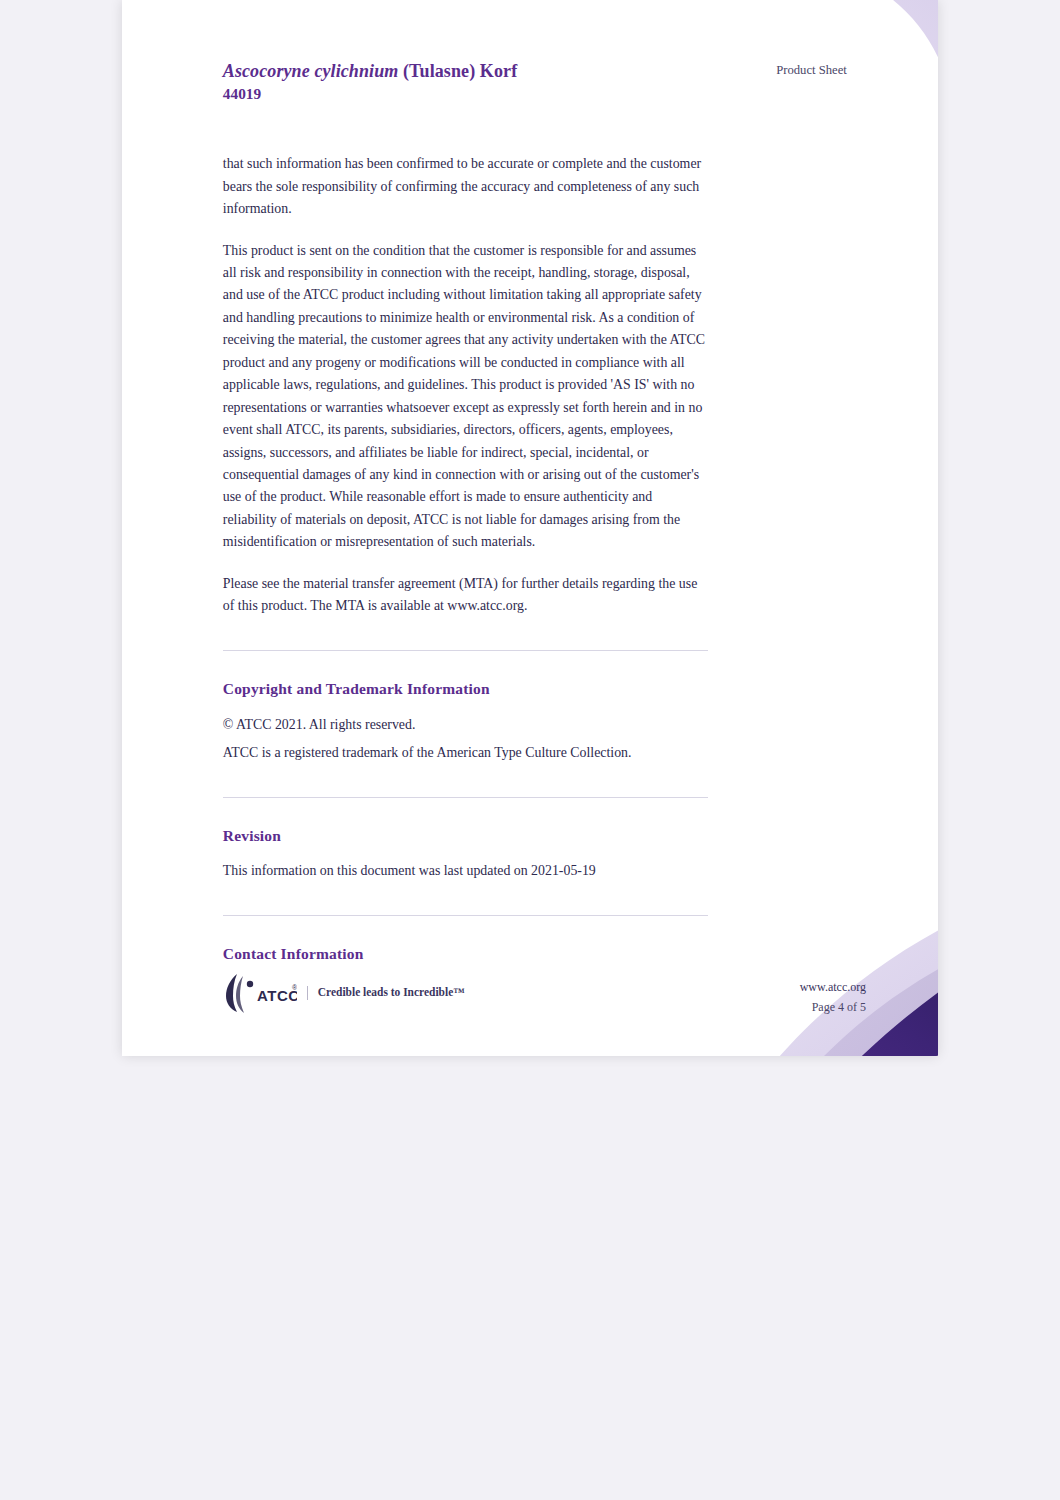Ascocoryne cylichnium (Tulasne) Korf
44019
Product Sheet
that such information has been confirmed to be accurate or complete and the customer bears the sole responsibility of confirming the accuracy and completeness of any such information.
This product is sent on the condition that the customer is responsible for and assumes all risk and responsibility in connection with the receipt, handling, storage, disposal, and use of the ATCC product including without limitation taking all appropriate safety and handling precautions to minimize health or environmental risk. As a condition of receiving the material, the customer agrees that any activity undertaken with the ATCC product and any progeny or modifications will be conducted in compliance with all applicable laws, regulations, and guidelines. This product is provided 'AS IS' with no representations or warranties whatsoever except as expressly set forth herein and in no event shall ATCC, its parents, subsidiaries, directors, officers, agents, employees, assigns, successors, and affiliates be liable for indirect, special, incidental, or consequential damages of any kind in connection with or arising out of the customer's use of the product. While reasonable effort is made to ensure authenticity and reliability of materials on deposit, ATCC is not liable for damages arising from the misidentification or misrepresentation of such materials.
Please see the material transfer agreement (MTA) for further details regarding the use of this product. The MTA is available at www.atcc.org.
Copyright and Trademark Information
© ATCC 2021. All rights reserved.
ATCC is a registered trademark of the American Type Culture Collection.
Revision
This information on this document was last updated on 2021-05-19
Contact Information
ATCC ®
Credible leads to Incredible™
www.atcc.org
Page 4 of 5